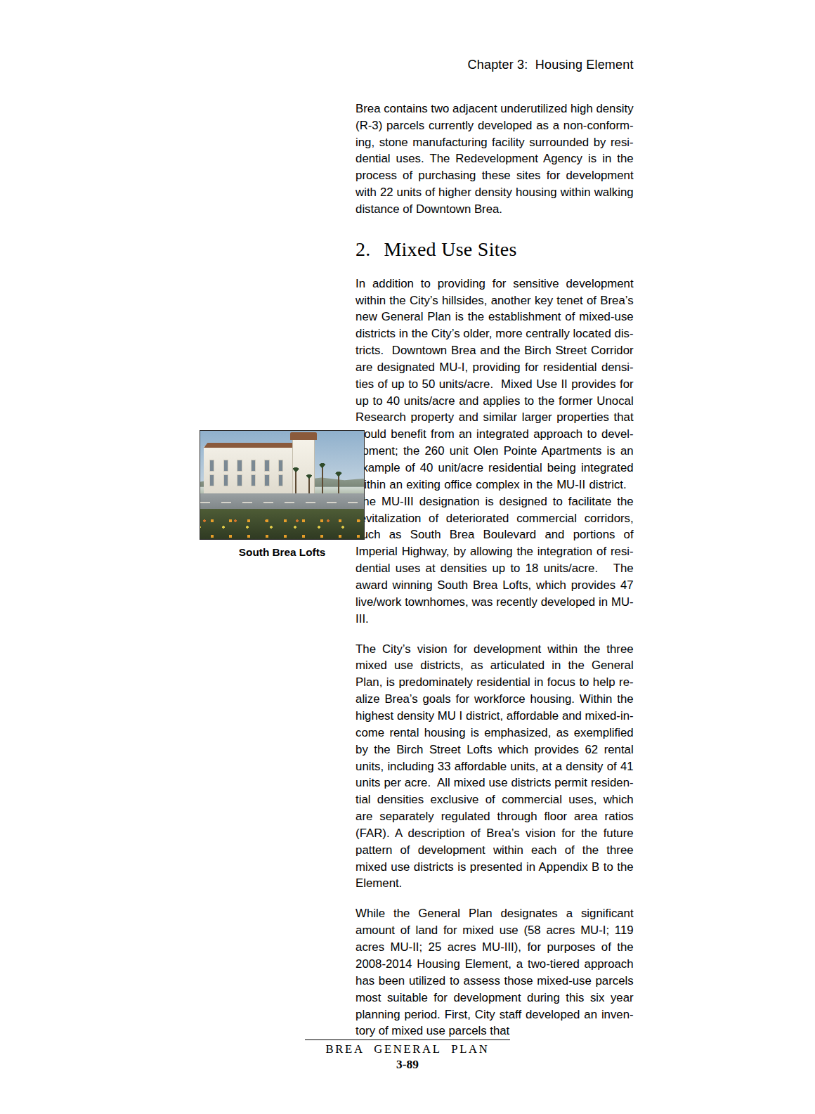Chapter 3: Housing Element
South Brea Lofts
Brea contains two adjacent underutilized high density (R-3) parcels currently developed as a non-conforming, stone manufacturing facility surrounded by residential uses. The Redevelopment Agency is in the process of purchasing these sites for development with 22 units of higher density housing within walking distance of Downtown Brea.
2. Mixed Use Sites
In addition to providing for sensitive development within the City’s hillsides, another key tenet of Brea’s new General Plan is the establishment of mixed-use districts in the City’s older, more centrally located districts. Downtown Brea and the Birch Street Corridor are designated MU-I, providing for residential densities of up to 50 units/acre. Mixed Use II provides for up to 40 units/acre and applies to the former Unocal Research property and similar larger properties that would benefit from an integrated approach to development; the 260 unit Olen Pointe Apartments is an example of 40 unit/acre residential being integrated within an exiting office complex in the MU-II district. The MU-III designation is designed to facilitate the revitalization of deteriorated commercial corridors, such as South Brea Boulevard and portions of Imperial Highway, by allowing the integration of residential uses at densities up to 18 units/acre. The award winning South Brea Lofts, which provides 47 live/work townhomes, was recently developed in MU-III.
The City’s vision for development within the three mixed use districts, as articulated in the General Plan, is predominately residential in focus to help realize Brea’s goals for workforce housing. Within the highest density MU I district, affordable and mixed-income rental housing is emphasized, as exemplified by the Birch Street Lofts which provides 62 rental units, including 33 affordable units, at a density of 41 units per acre. All mixed use districts permit residential densities exclusive of commercial uses, which are separately regulated through floor area ratios (FAR). A description of Brea’s vision for the future pattern of development within each of the three mixed use districts is presented in Appendix B to the Element.
While the General Plan designates a significant amount of land for mixed use (58 acres MU-I; 119 acres MU-II; 25 acres MU-III), for purposes of the 2008-2014 Housing Element, a two-tiered approach has been utilized to assess those mixed-use parcels most suitable for development during this six year planning period. First, City staff developed an inventory of mixed use parcels that
Brea General Plan
3-89